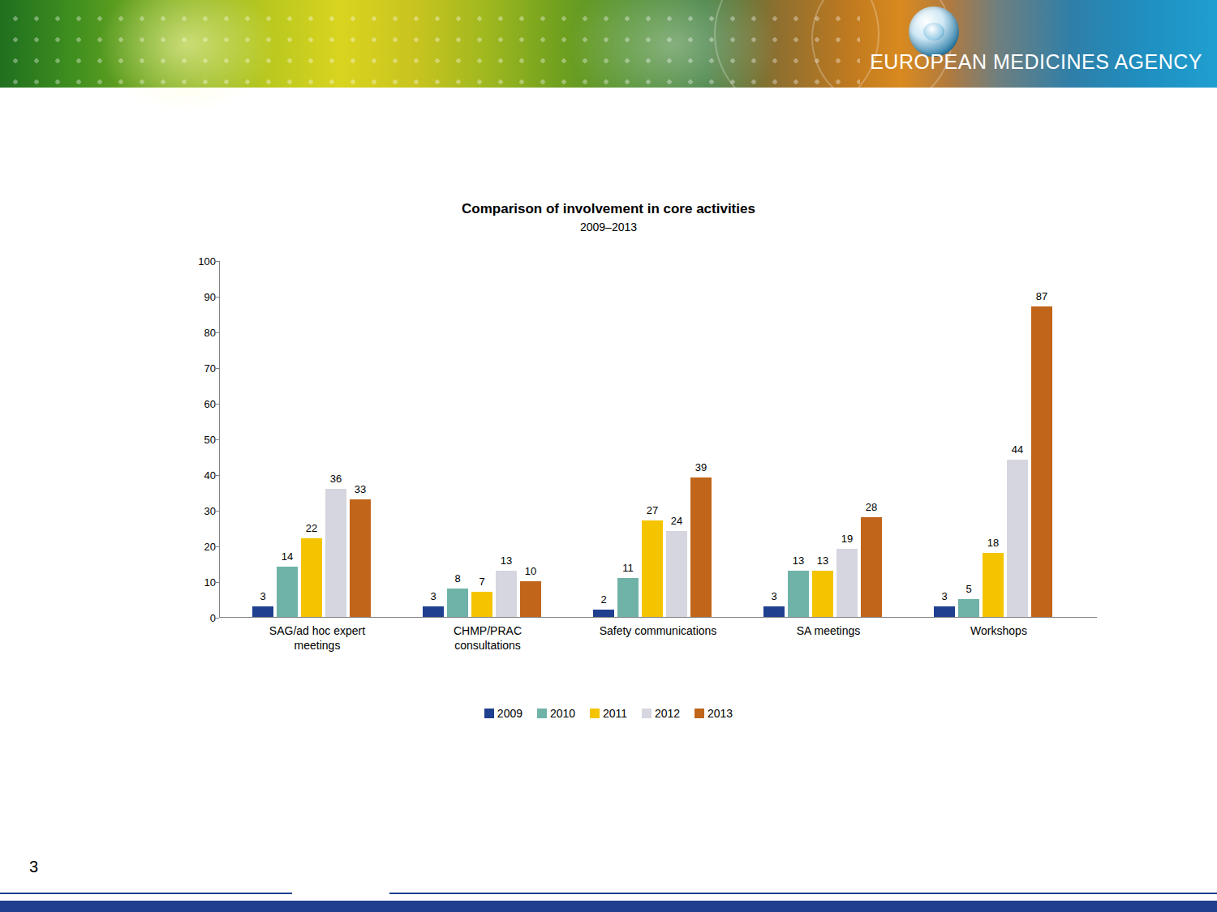EUROPEAN MEDICINES AGENCY
Comparison of involvement in core activities
2009–2013
100
90
80
70
60
50
40
30
20
10
0
3
14
22
36
33
SAG/ad hoc expert
meetings
3
8
7
13
10
CHMP/PRAC
consultations
2
11
27
24
39
Safety communications
3
13
13
19
28
SA meetings
3
5
18
44
87
Workshops
2009 2010 2011 2012 2013
3